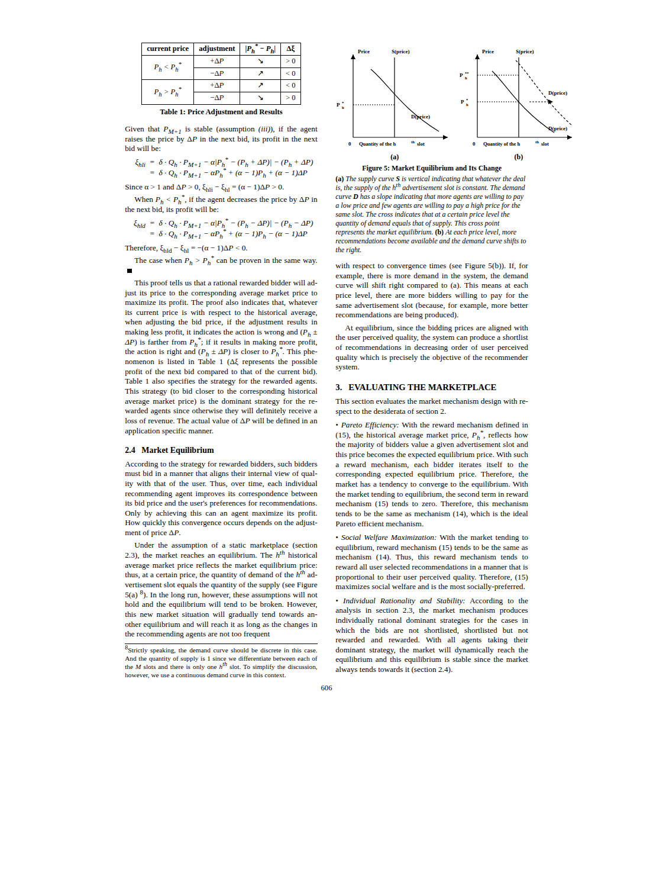| current price | adjustment | / P h * − P h / | Δξ |
| --- | --- | --- | --- |
| P h < P h * | +Δ P | ↘ | > 0 |
| −Δ P | ↗ | < 0 |
| P h > P h * | +Δ P | ↗ | < 0 |
| −Δ P | ↘ | > 0 |
Table 1: Price Adjustment and Results
Given that PM+1 is stable (assumption (iii)), if the agent raises the price by ΔP in the next bid, its profit in the next bid will be:
ξhli = δ · Qh · PM+1 − α|Ph* − (Ph + ΔP)| − (Ph + ΔP)
= δ · Qh · PM+1 − αPh* + (α − 1)Ph + (α − 1)ΔP
Since α > 1 and ΔP > 0, ξhli − ξhl = (α − 1)ΔP > 0.
When Ph < Ph*, if the agent decreases the price by ΔP in the next bid, its profit will be:
ξhld = δ · Qh · PM+1 − α|Ph* − (Ph − ΔP)| − (Ph − ΔP)
= δ · Qh · PM+1 − αPh* + (α − 1)Ph − (α − 1)ΔP
Therefore, ξhld − ξhl = −(α − 1)ΔP < 0.
The case when Ph > Ph* can be proven in the same way.
This proof tells us that a rational rewarded bidder will adjust its price to the corresponding average market price to maximize its profit. The proof also indicates that, whatever its current price is with respect to the historical average, when adjusting the bid price, if the adjustment results in making less profit, it indicates the action is wrong and (Ph ± ΔP) is farther from Ph*; if it results in making more profit, the action is right and (Ph ± ΔP) is closer to Ph*. This phenomenon is listed in Table 1 (Δξ represents the possible profit of the next bid compared to that of the current bid). Table 1 also specifies the strategy for the rewarded agents. This strategy (to bid closer to the corresponding historical average market price) is the dominant strategy for the rewarded agents since otherwise they will definitely receive a loss of revenue. The actual value of ΔP will be defined in an application specific manner.
2.4 Market Equilibrium
According to the strategy for rewarded bidders, such bidders must bid in a manner that aligns their internal view of quality with that of the user. Thus, over time, each individual recommending agent improves its correspondence between its bid price and the user's preferences for recommendations. Only by achieving this can an agent maximize its profit. How quickly this convergence occurs depends on the adjustment of price ΔP.
Under the assumption of a static marketplace (section 2.3), the market reaches an equilibrium. The hth historical average market price reflects the market equilibrium price: thus, at a certain price, the quantity of demand of the hth advertisement slot equals the quantity of the supply (see Figure 5(a) 8). In the long run, however, these assumptions will not hold and the equilibrium will tend to be broken. However, this new market situation will gradually tend towards another equilibrium and will reach it as long as the changes in the recommending agents are not too frequent
8Strictly speaking, the demand curve should be discrete in this case. And the quantity of supply is 1 since we differentiate between each of the M slots and there is only one hth slot. To simplify the discussion, however, we use a continuous demand curve in this context.
Price S(price) D(price) P h * 0 Quantity of the h th slot
(a)
Price S(price) D(price) D(price) P h ** P h * 0 Quantity of the h th slot
(b)
Figure 5: Market Equilibrium and Its Change (a) The supply curve S is vertical indicating that whatever the deal is, the supply of the hth advertisement slot is constant. The demand curve D has a slope indicating that more agents are willing to pay a low price and few agents are willing to pay a high price for the same slot. The cross indicates that at a certain price level the quantity of demand equals that of supply. This cross point represents the market equilibrium. (b) At each price level, more recommendations become available and the demand curve shifts to the right.
with respect to convergence times (see Figure 5(b)). If, for example, there is more demand in the system, the demand curve will shift right compared to (a). This means at each price level, there are more bidders willing to pay for the same advertisement slot (because, for example, more better recommendations are being produced).
At equilibrium, since the bidding prices are aligned with the user perceived quality, the system can produce a shortlist of recommendations in decreasing order of user perceived quality which is precisely the objective of the recommender system.
3. EVALUATING THE MARKETPLACE
This section evaluates the market mechanism design with respect to the desiderata of section 2.
Pareto Efficiency: With the reward mechanism defined in (15), the historical average market price, Ph*, reflects how the majority of bidders value a given advertisement slot and this price becomes the expected equilibrium price. With such a reward mechanism, each bidder iterates itself to the corresponding expected equilibrium price. Therefore, the market has a tendency to converge to the equilibrium. With the market tending to equilibrium, the second term in reward mechanism (15) tends to zero. Therefore, this mechanism tends to be the same as mechanism (14), which is the ideal Pareto efficient mechanism.
Social Welfare Maximization: With the market tending to equilibrium, reward mechanism (15) tends to be the same as mechanism (14). Thus, this reward mechanism tends to reward all user selected recommendations in a manner that is proportional to their user perceived quality. Therefore, (15) maximizes social welfare and is the most socially-preferred.
Individual Rationality and Stability: According to the analysis in section 2.3, the market mechanism produces individually rational dominant strategies for the cases in which the bids are not shortlisted, shortlisted but not rewarded and rewarded. With all agents taking their dominant strategy, the market will dynamically reach the equilibrium and this equilibrium is stable since the market always tends towards it (section 2.4).
606